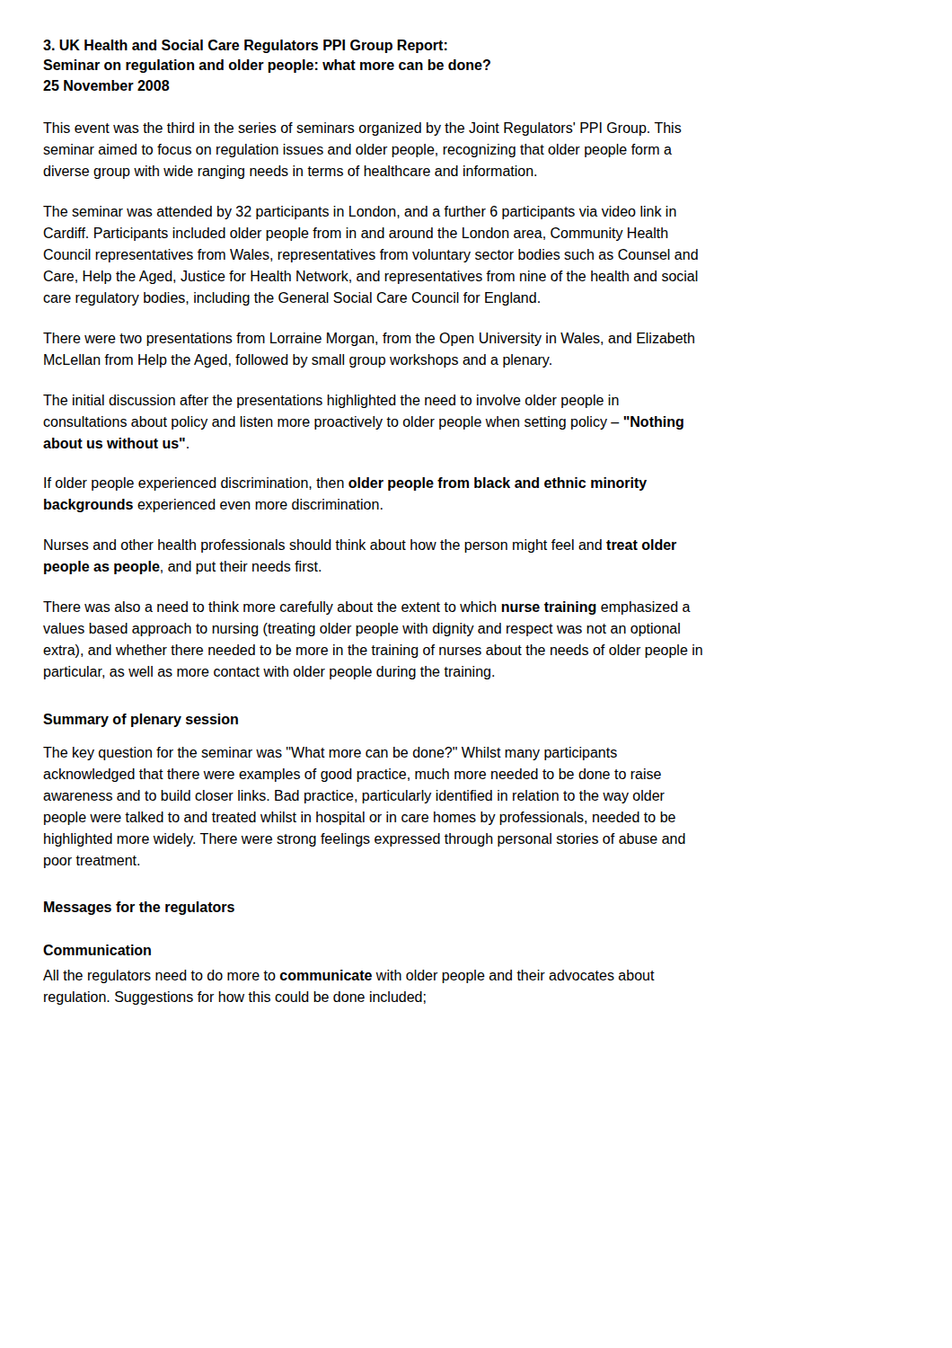3. UK Health and Social Care Regulators PPI Group Report:
Seminar on regulation and older people: what more can be done?
25 November 2008
This event was the third in the series of seminars organized by the Joint Regulators' PPI Group. This seminar aimed to focus on regulation issues and older people, recognizing that older people form a diverse group with wide ranging needs in terms of healthcare and information.
The seminar was attended by 32 participants in London, and a further 6 participants via video link in Cardiff. Participants included older people from in and around the London area, Community Health Council representatives from Wales, representatives from voluntary sector bodies such as Counsel and Care, Help the Aged, Justice for Health Network, and representatives from nine of the health and social care regulatory bodies, including the General Social Care Council for England.
There were two presentations from Lorraine Morgan, from the Open University in Wales, and Elizabeth McLellan from Help the Aged, followed by small group workshops and a plenary.
The initial discussion after the presentations highlighted the need to involve older people in consultations about policy and listen more proactively to older people when setting policy – "Nothing about us without us".
If older people experienced discrimination, then older people from black and ethnic minority backgrounds experienced even more discrimination.
Nurses and other health professionals should think about how the person might feel and treat older people as people, and put their needs first.
There was also a need to think more carefully about the extent to which nurse training emphasized a values based approach to nursing (treating older people with dignity and respect was not an optional extra), and whether there needed to be more in the training of nurses about the needs of older people in particular, as well as more contact with older people during the training.
Summary of plenary session
The key question for the seminar was "What more can be done?" Whilst many participants acknowledged that there were examples of good practice, much more needed to be done to raise awareness and to build closer links. Bad practice, particularly identified in relation to the way older people were talked to and treated whilst in hospital or in care homes by professionals, needed to be highlighted more widely. There were strong feelings expressed through personal stories of abuse and poor treatment.
Messages for the regulators
Communication
All the regulators need to do more to communicate with older people and their advocates about regulation. Suggestions for how this could be done included;